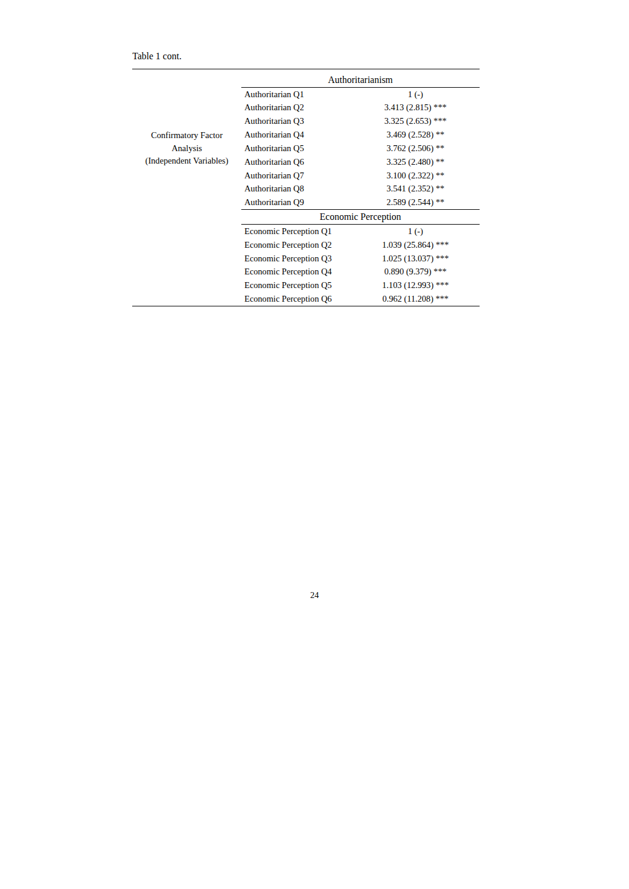Table 1 cont.
| | Authoritarianism |
| Confirmatory Factor Analysis (Independent Variables) | Authoritarian Q1 | 1 (-) |
| Authoritarian Q2 | 3.413 (2.815) *** |
| Authoritarian Q3 | 3.325 (2.653) *** |
| Authoritarian Q4 | 3.469 (2.528) ** |
| Authoritarian Q5 | 3.762 (2.506) ** |
| Authoritarian Q6 | 3.325 (2.480) ** |
| Authoritarian Q7 | 3.100 (2.322) ** |
| Authoritarian Q8 | 3.541 (2.352) ** |
| Authoritarian Q9 | 2.589 (2.544) ** |
| | Economic Perception |
| | Economic Perception Q1 | 1 (-) |
| | Economic Perception Q2 | 1.039 (25.864) *** |
| | Economic Perception Q3 | 1.025 (13.037) *** |
| | Economic Perception Q4 | 0.890 (9.379) *** |
| | Economic Perception Q5 | 1.103 (12.993) *** |
| | Economic Perception Q6 | 0.962 (11.208) *** |
24